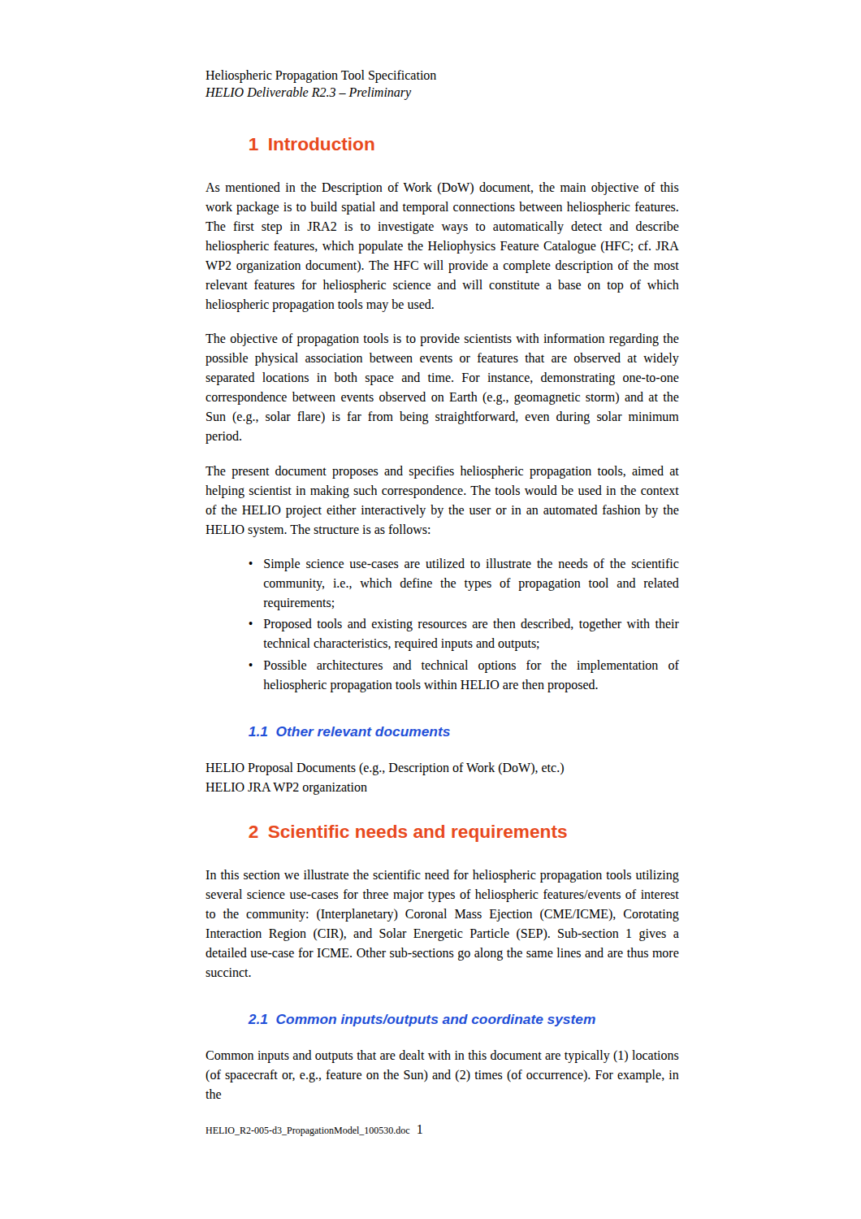Heliospheric Propagation Tool Specification
HELIO Deliverable R2.3 – Preliminary
1 Introduction
As mentioned in the Description of Work (DoW) document, the main objective of this work package is to build spatial and temporal connections between heliospheric features. The first step in JRA2 is to investigate ways to automatically detect and describe heliospheric features, which populate the Heliophysics Feature Catalogue (HFC; cf. JRA WP2 organization document). The HFC will provide a complete description of the most relevant features for heliospheric science and will constitute a base on top of which heliospheric propagation tools may be used.
The objective of propagation tools is to provide scientists with information regarding the possible physical association between events or features that are observed at widely separated locations in both space and time. For instance, demonstrating one-to-one correspondence between events observed on Earth (e.g., geomagnetic storm) and at the Sun (e.g., solar flare) is far from being straightforward, even during solar minimum period.
The present document proposes and specifies heliospheric propagation tools, aimed at helping scientist in making such correspondence. The tools would be used in the context of the HELIO project either interactively by the user or in an automated fashion by the HELIO system. The structure is as follows:
Simple science use-cases are utilized to illustrate the needs of the scientific community, i.e., which define the types of propagation tool and related requirements;
Proposed tools and existing resources are then described, together with their technical characteristics, required inputs and outputs;
Possible architectures and technical options for the implementation of heliospheric propagation tools within HELIO are then proposed.
1.1 Other relevant documents
HELIO Proposal Documents (e.g., Description of Work (DoW), etc.)
HELIO JRA WP2 organization
2 Scientific needs and requirements
In this section we illustrate the scientific need for heliospheric propagation tools utilizing several science use-cases for three major types of heliospheric features/events of interest to the community: (Interplanetary) Coronal Mass Ejection (CME/ICME), Corotating Interaction Region (CIR), and Solar Energetic Particle (SEP). Sub-section 1 gives a detailed use-case for ICME. Other sub-sections go along the same lines and are thus more succinct.
2.1 Common inputs/outputs and coordinate system
Common inputs and outputs that are dealt with in this document are typically (1) locations (of spacecraft or, e.g., feature on the Sun) and (2) times (of occurrence). For example, in the
HELIO_R2-005-d3_PropagationModel_100530.doc 1